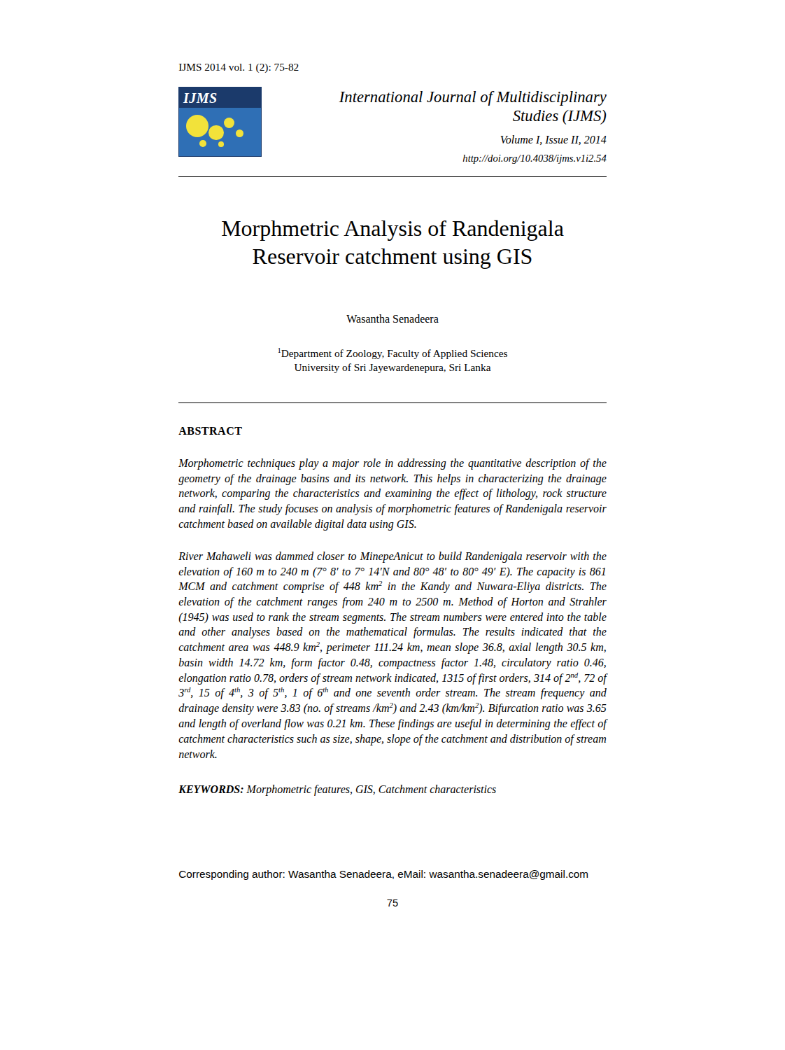IJMS 2014 vol. 1 (2): 75-82
IJMS
International Journal of Multidisciplinary
Studies (IJMS)
Volume I, Issue II, 2014
http://doi.org/10.4038/ijms.v1i2.54
Morphmetric Analysis of Randenigala
Reservoir catchment using GIS
Wasantha Senadeera
1Department of Zoology, Faculty of Applied Sciences
University of Sri Jayewardenepura, Sri Lanka
ABSTRACT
Morphometric techniques play a major role in addressing the quantitative description of the geometry of the drainage basins and its network. This helps in characterizing the drainage network, comparing the characteristics and examining the effect of lithology, rock structure and rainfall. The study focuses on analysis of morphometric features of Randenigala reservoir catchment based on available digital data using GIS.
River Mahaweli was dammed closer to MinepeAnicut to build Randenigala reservoir with the elevation of 160 m to 240 m (7° 8′ to 7° 14′N and 80° 48′ to 80° 49′ E). The capacity is 861 MCM and catchment comprise of 448 km2 in the Kandy and Nuwara-Eliya districts. The elevation of the catchment ranges from 240 m to 2500 m. Method of Horton and Strahler (1945) was used to rank the stream segments. The stream numbers were entered into the table and other analyses based on the mathematical formulas. The results indicated that the catchment area was 448.9 km2, perimeter 111.24 km, mean slope 36.8, axial length 30.5 km, basin width 14.72 km, form factor 0.48, compactness factor 1.48, circulatory ratio 0.46, elongation ratio 0.78, orders of stream network indicated, 1315 of first orders, 314 of 2nd, 72 of 3rd, 15 of 4th, 3 of 5th, 1 of 6th and one seventh order stream. The stream frequency and drainage density were 3.83 (no. of streams /km2) and 2.43 (km/km2). Bifurcation ratio was 3.65 and length of overland flow was 0.21 km. These findings are useful in determining the effect of catchment characteristics such as size, shape, slope of the catchment and distribution of stream network.
KEYWORDS: Morphometric features, GIS, Catchment characteristics
Corresponding author: Wasantha Senadeera, eMail: wasantha.senadeera@gmail.com
75